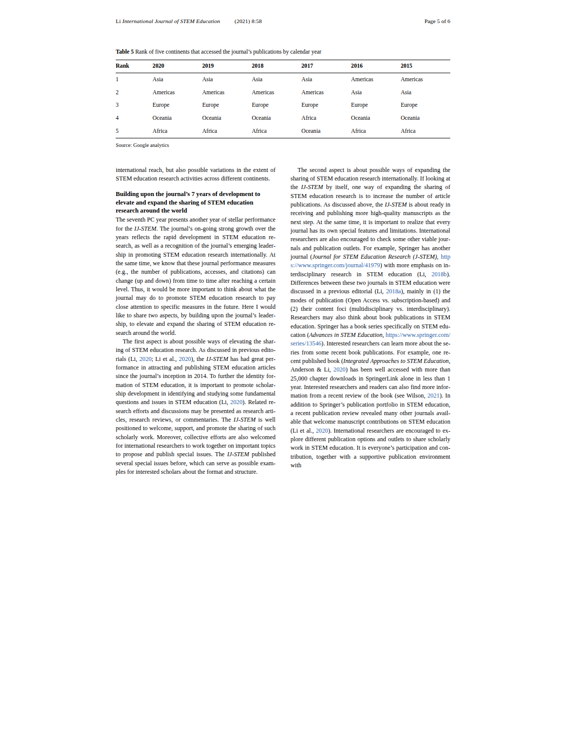Li International Journal of STEM Education (2021) 8:58
Page 5 of 6
Table 5 Rank of five continents that accessed the journal’s publications by calendar year
| Rank | 2020 | 2019 | 2018 | 2017 | 2016 | 2015 |
| --- | --- | --- | --- | --- | --- | --- |
| 1 | Asia | Asia | Asia | Asia | Americas | Americas |
| 2 | Americas | Americas | Americas | Americas | Asia | Asia |
| 3 | Europe | Europe | Europe | Europe | Europe | Europe |
| 4 | Oceania | Oceania | Oceania | Africa | Oceania | Oceania |
| 5 | Africa | Africa | Africa | Oceania | Africa | Africa |
Source: Google analytics
international reach, but also possible variations in the extent of STEM education research activities across different continents.
Building upon the journal’s 7 years of development to elevate and expand the sharing of STEM education research around the world
The seventh PC year presents another year of stellar performance for the IJ-STEM. The journal’s on-going strong growth over the years reflects the rapid development in STEM education research, as well as a recognition of the journal’s emerging leadership in promoting STEM education research internationally. At the same time, we know that these journal performance measures (e.g., the number of publications, accesses, and citations) can change (up and down) from time to time after reaching a certain level. Thus, it would be more important to think about what the journal may do to promote STEM education research to pay close attention to specific measures in the future. Here I would like to share two aspects, by building upon the journal’s leadership, to elevate and expand the sharing of STEM education research around the world.
The first aspect is about possible ways of elevating the sharing of STEM education research. As discussed in previous editorials (Li, 2020; Li et al., 2020), the IJ-STEM has had great performance in attracting and publishing STEM education articles since the journal’s inception in 2014. To further the identity formation of STEM education, it is important to promote scholarship development in identifying and studying some fundamental questions and issues in STEM education (Li, 2020). Related research efforts and discussions may be presented as research articles, research reviews, or commentaries. The IJ-STEM is well positioned to welcome, support, and promote the sharing of such scholarly work. Moreover, collective efforts are also welcomed for international researchers to work together on important topics to propose and publish special issues. The IJ-STEM published several special issues before, which can serve as possible examples for interested scholars about the format and structure.
The second aspect is about possible ways of expanding the sharing of STEM education research internationally. If looking at the IJ-STEM by itself, one way of expanding the sharing of STEM education research is to increase the number of article publications. As discussed above, the IJ-STEM is about ready in receiving and publishing more high-quality manuscripts as the next step. At the same time, it is important to realize that every journal has its own special features and limitations. International researchers are also encouraged to check some other viable journals and publication outlets. For example, Springer has another journal (Journal for STEM Education Research (J-STEM), https://www.springer.com/journal/41979) with more emphasis on interdisciplinary research in STEM education (Li, 2018b). Differences between these two journals in STEM education were discussed in a previous editorial (Li, 2018a), mainly in (1) the modes of publication (Open Access vs. subscription-based) and (2) their content foci (multidisciplinary vs. interdisciplinary). Researchers may also think about book publications in STEM education. Springer has a book series specifically on STEM education (Advances in STEM Education, https://www.springer.com/series/13546). Interested researchers can learn more about the series from some recent book publications. For example, one recent published book (Integrated Approaches to STEM Education, Anderson & Li, 2020) has been well accessed with more than 25,000 chapter downloads in SpringerLink alone in less than 1 year. Interested researchers and readers can also find more information from a recent review of the book (see Wilson, 2021). In addition to Springer’s publication portfolio in STEM education, a recent publication review revealed many other journals available that welcome manuscript contributions on STEM education (Li et al., 2020). International researchers are encouraged to explore different publication options and outlets to share scholarly work in STEM education. It is everyone’s participation and contribution, together with a supportive publication environment with